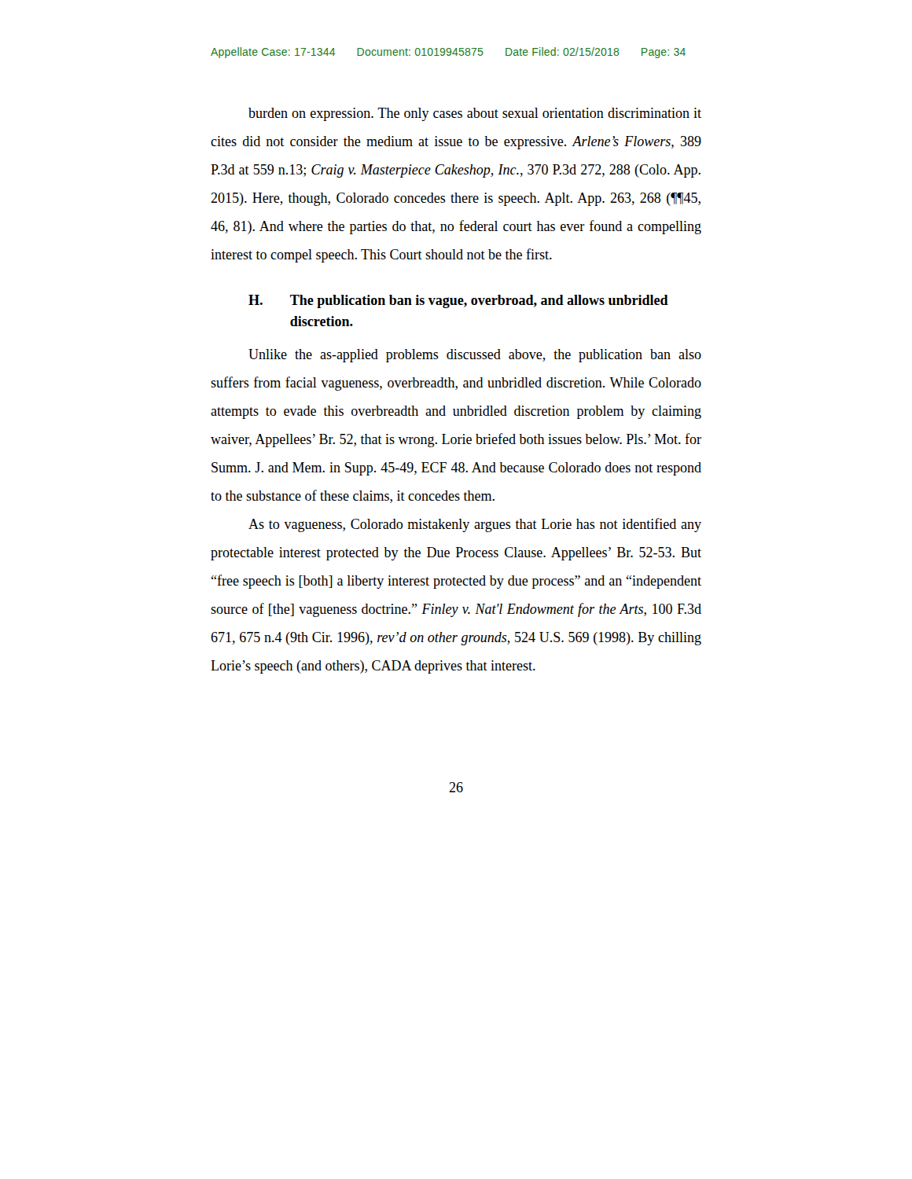Appellate Case: 17-1344 Document: 01019945875 Date Filed: 02/15/2018 Page: 34
burden on expression. The only cases about sexual orientation discrimination it cites did not consider the medium at issue to be expressive. Arlene’s Flowers, 389 P.3d at 559 n.13; Craig v. Masterpiece Cakeshop, Inc., 370 P.3d 272, 288 (Colo. App. 2015). Here, though, Colorado concedes there is speech. Aplt. App. 263, 268 (¶¶45, 46, 81). And where the parties do that, no federal court has ever found a compelling interest to compel speech. This Court should not be the first.
H. The publication ban is vague, overbroad, and allows unbridled discretion.
Unlike the as-applied problems discussed above, the publication ban also suffers from facial vagueness, overbreadth, and unbridled discretion. While Colorado attempts to evade this overbreadth and unbridled discretion problem by claiming waiver, Appellees’ Br. 52, that is wrong. Lorie briefed both issues below. Pls.’ Mot. for Summ. J. and Mem. in Supp. 45-49, ECF 48. And because Colorado does not respond to the substance of these claims, it concedes them.
As to vagueness, Colorado mistakenly argues that Lorie has not identified any protectable interest protected by the Due Process Clause. Appellees’ Br. 52-53. But “free speech is [both] a liberty interest protected by due process” and an “independent source of [the] vagueness doctrine.” Finley v. Nat'l Endowment for the Arts, 100 F.3d 671, 675 n.4 (9th Cir. 1996), rev’d on other grounds, 524 U.S. 569 (1998). By chilling Lorie’s speech (and others), CADA deprives that interest.
26